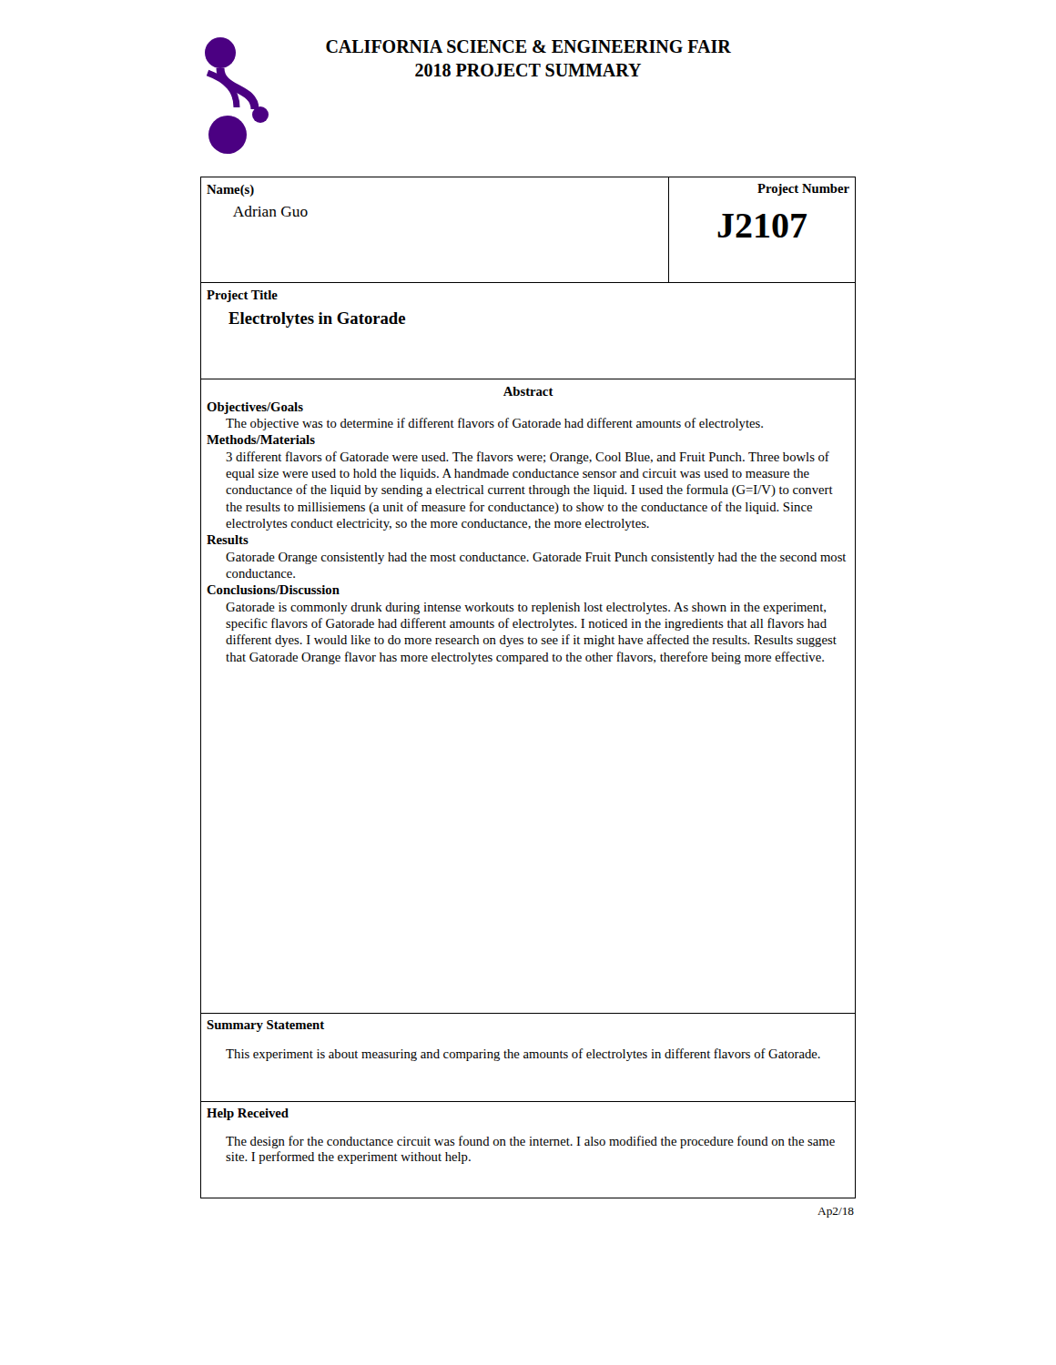CALIFORNIA SCIENCE & ENGINEERING FAIR
2018 PROJECT SUMMARY
| Name(s) Adrian Guo | Project Number J2107 |
| Project Title Electrolytes in Gatorade |
| Abstract Objectives/Goals The objective was to determine if different flavors of Gatorade had different amounts of electrolytes. Methods/Materials 3 different flavors of Gatorade were used. The flavors were; Orange, Cool Blue, and Fruit Punch. Three bowls of equal size were used to hold the liquids. A handmade conductance sensor and circuit was used to measure the conductance of the liquid by sending a electrical current through the liquid. I used the formula (G=I/V) to convert the results to millisiemens (a unit of measure for conductance) to show to the conductance of the liquid. Since electrolytes conduct electricity, so the more conductance, the more electrolytes. Results Gatorade Orange consistently had the most conductance. Gatorade Fruit Punch consistently had the the second most conductance. Conclusions/Discussion Gatorade is commonly drunk during intense workouts to replenish lost electrolytes. As shown in the experiment, specific flavors of Gatorade had different amounts of electrolytes. I noticed in the ingredients that all flavors had different dyes. I would like to do more research on dyes to see if it might have affected the results. Results suggest that Gatorade Orange flavor has more electrolytes compared to the other flavors, therefore being more effective. |
| Summary Statement This experiment is about measuring and comparing the amounts of electrolytes in different flavors of Gatorade. |
| Help Received The design for the conductance circuit was found on the internet. I also modified the procedure found on the same site. I performed the experiment without help. |
Ap2/18